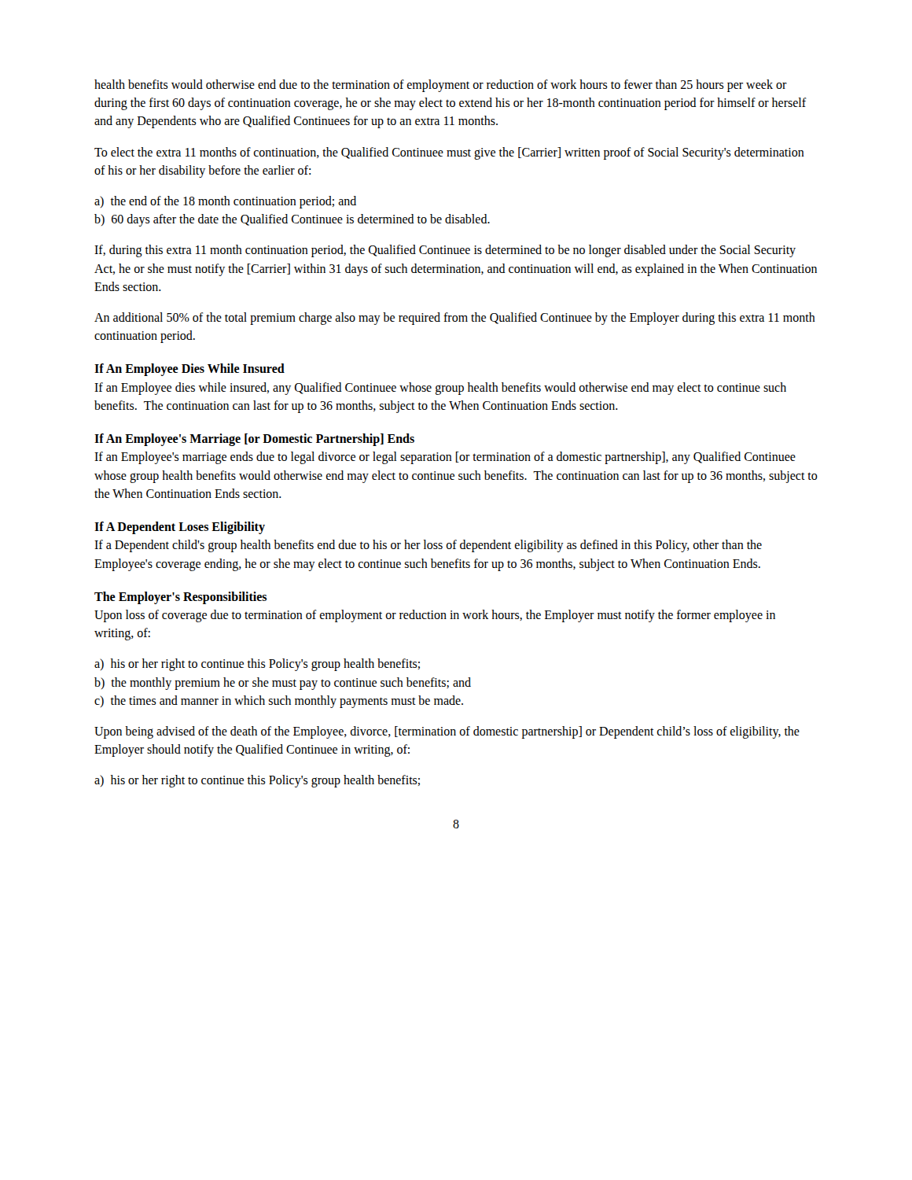health benefits would otherwise end due to the termination of employment or reduction of work hours to fewer than 25 hours per week or during the first 60 days of continuation coverage, he or she may elect to extend his or her 18-month continuation period for himself or herself and any Dependents who are Qualified Continuees for up to an extra 11 months.
To elect the extra 11 months of continuation, the Qualified Continuee must give the [Carrier] written proof of Social Security's determination of his or her disability before the earlier of:
a) the end of the 18 month continuation period; and
b) 60 days after the date the Qualified Continuee is determined to be disabled.
If, during this extra 11 month continuation period, the Qualified Continuee is determined to be no longer disabled under the Social Security Act, he or she must notify the [Carrier] within 31 days of such determination, and continuation will end, as explained in the When Continuation Ends section.
An additional 50% of the total premium charge also may be required from the Qualified Continuee by the Employer during this extra 11 month continuation period.
If An Employee Dies While Insured
If an Employee dies while insured, any Qualified Continuee whose group health benefits would otherwise end may elect to continue such benefits. The continuation can last for up to 36 months, subject to the When Continuation Ends section.
If An Employee's Marriage [or Domestic Partnership] Ends
If an Employee's marriage ends due to legal divorce or legal separation [or termination of a domestic partnership], any Qualified Continuee whose group health benefits would otherwise end may elect to continue such benefits. The continuation can last for up to 36 months, subject to the When Continuation Ends section.
If A Dependent Loses Eligibility
If a Dependent child's group health benefits end due to his or her loss of dependent eligibility as defined in this Policy, other than the Employee's coverage ending, he or she may elect to continue such benefits for up to 36 months, subject to When Continuation Ends.
The Employer's Responsibilities
Upon loss of coverage due to termination of employment or reduction in work hours, the Employer must notify the former employee in writing, of:
a) his or her right to continue this Policy's group health benefits;
b) the monthly premium he or she must pay to continue such benefits; and
c) the times and manner in which such monthly payments must be made.
Upon being advised of the death of the Employee, divorce, [termination of domestic partnership] or Dependent child’s loss of eligibility, the Employer should notify the Qualified Continuee in writing, of:
a) his or her right to continue this Policy's group health benefits;
8